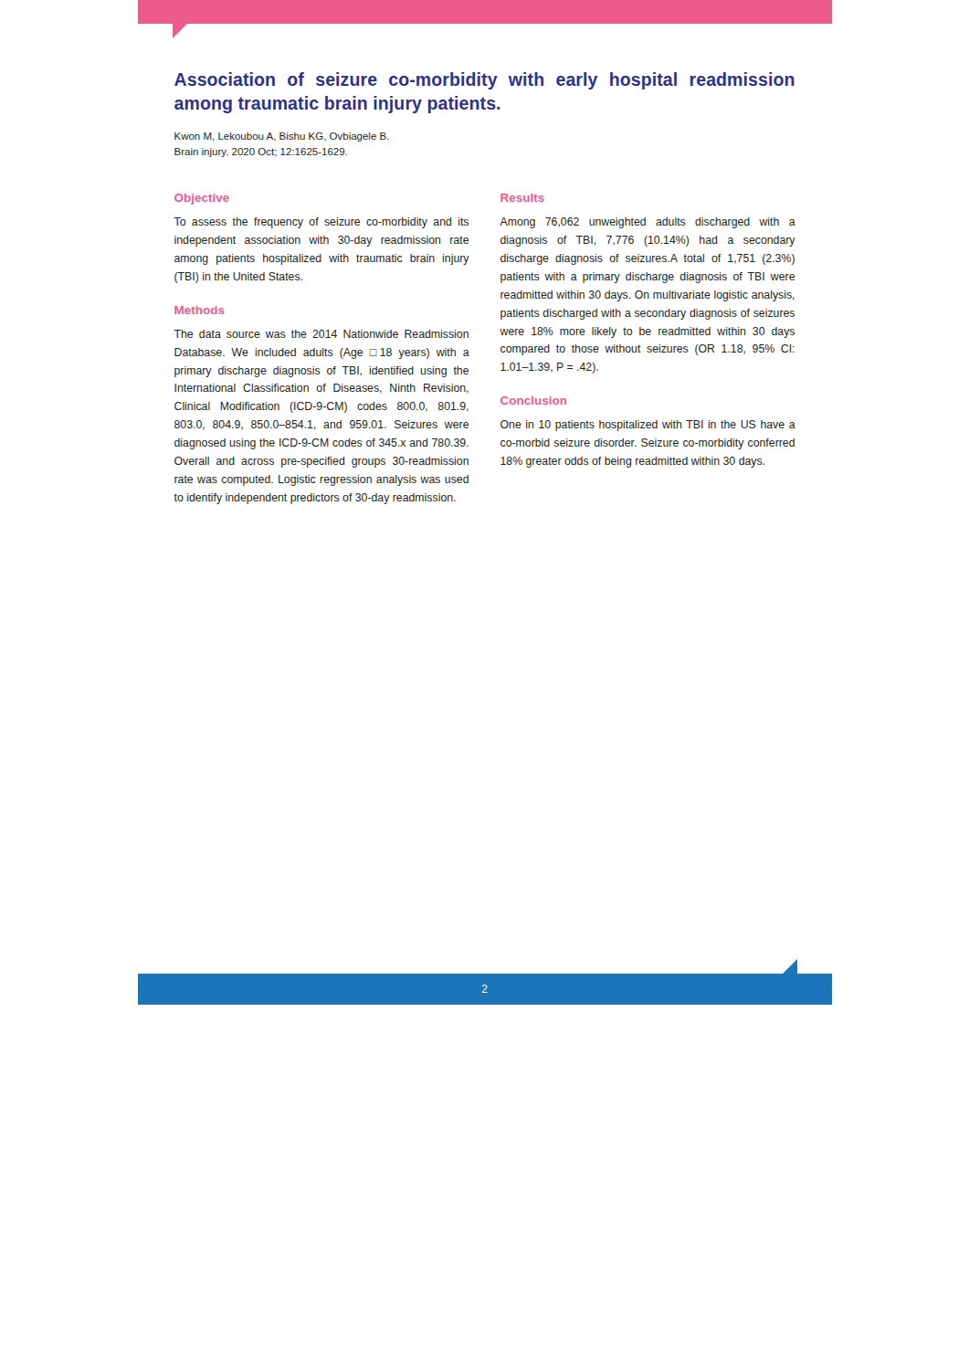Association of seizure co-morbidity with early hospital readmission among traumatic brain injury patients.
Kwon M, Lekoubou A, Bishu KG, Ovbiagele B.
Brain injury. 2020 Oct; 12:1625-1629.
Objective
To assess the frequency of seizure co-morbidity and its independent association with 30-day readmission rate among patients hospitalized with traumatic brain injury (TBI) in the United States.
Methods
The data source was the 2014 Nationwide Readmission Database. We included adults (Age □18 years) with a primary discharge diagnosis of TBI, identified using the International Classification of Diseases, Ninth Revision, Clinical Modification (ICD-9-CM) codes 800.0, 801.9, 803.0, 804.9, 850.0–854.1, and 959.01. Seizures were diagnosed using the ICD-9-CM codes of 345.x and 780.39. Overall and across pre-specified groups 30-readmission rate was computed. Logistic regression analysis was used to identify independent predictors of 30-day readmission.
Results
Among 76,062 unweighted adults discharged with a diagnosis of TBI, 7,776 (10.14%) had a secondary discharge diagnosis of seizures.A total of 1,751 (2.3%) patients with a primary discharge diagnosis of TBI were readmitted within 30 days. On multivariate logistic analysis, patients discharged with a secondary diagnosis of seizures were 18% more likely to be readmitted within 30 days compared to those without seizures (OR 1.18, 95% CI: 1.01–1.39, P = .42).
Conclusion
One in 10 patients hospitalized with TBI in the US have a co-morbid seizure disorder. Seizure co-morbidity conferred 18% greater odds of being readmitted within 30 days.
2